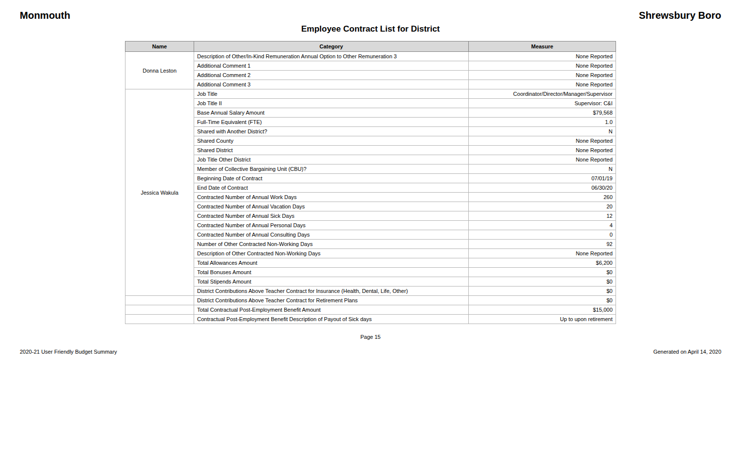Monmouth
Shrewsbury Boro
Employee Contract List for District
| Name | Category | Measure |
| --- | --- | --- |
| Donna Leston | Description of Other/In-Kind Remuneration Annual Option to Other Remuneration 3 | None Reported |
| Additional Comment 1 | None Reported |
| Additional Comment 2 | None Reported |
| Additional Comment 3 | None Reported |
| Jessica Wakula | Job Title | Coordinator/Director/Manager/Supervisor |
| Job Title II | Supervisor: C&I |
| Base Annual Salary Amount | $79,568 |
| Full-Time Equivalent (FTE) | 1.0 |
| Shared with Another District? | N |
| Shared County | None Reported |
| Shared District | None Reported |
| Job Title Other District | None Reported |
| Member of Collective Bargaining Unit (CBU)? | N |
| Beginning Date of Contract | 07/01/19 |
| End Date of Contract | 06/30/20 |
| Contracted Number of Annual Work Days | 260 |
| Contracted Number of Annual Vacation Days | 20 |
| Contracted Number of Annual Sick Days | 12 |
| Contracted Number of Annual Personal Days | 4 |
| Contracted Number of Annual Consulting Days | 0 |
| Number of Other Contracted Non-Working Days | 92 |
| Description of Other Contracted Non-Working Days | None Reported |
| Total Allowances Amount | $6,200 |
| Total Bonuses Amount | $0 |
| Total Stipends Amount | $0 |
| District Contributions Above Teacher Contract for Insurance (Health, Dental, Life, Other) | $0 |
| | District Contributions Above Teacher Contract for Retirement Plans | $0 |
| | Total Contractual Post-Employment Benefit Amount | $15,000 |
| | Contractual Post-Employment Benefit Description of Payout of Sick days | Up to upon retirement |
Page 15
2020-21 User Friendly Budget Summary
Generated on April 14, 2020